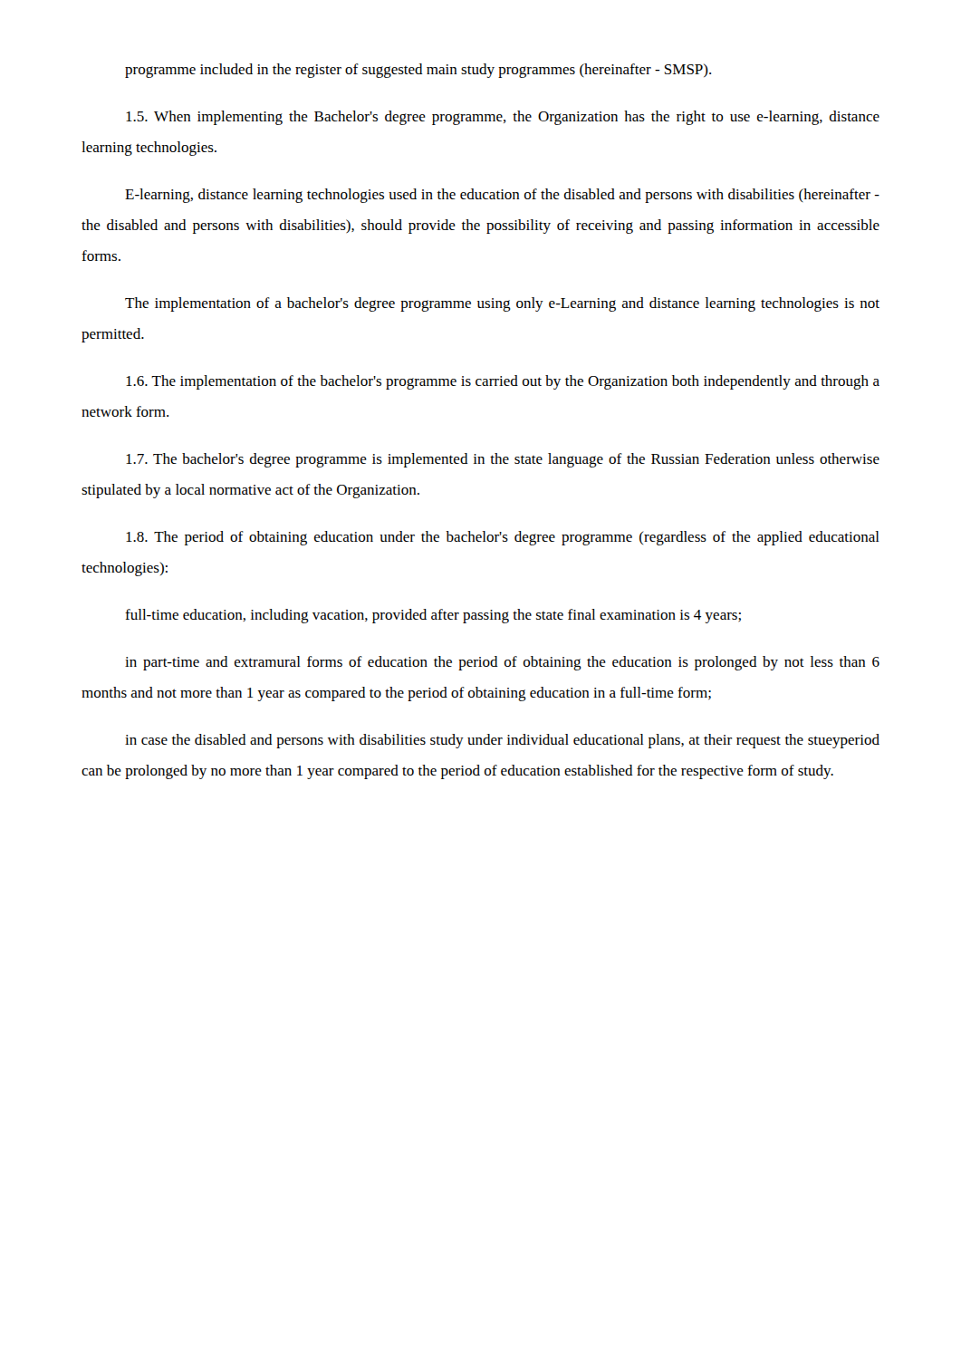programme included in the register of suggested main study programmes (hereinafter - SMSP).
1.5. When implementing the Bachelor's degree programme, the Organization has the right to use e-learning, distance learning technologies.
E-learning, distance learning technologies used in the education of the disabled and persons with disabilities (hereinafter - the disabled and persons with disabilities), should provide the possibility of receiving and passing information in accessible forms.
The implementation of a bachelor's degree programme using only e-Learning and distance learning technologies is not permitted.
1.6. The implementation of the bachelor's programme is carried out by the Organization both independently and through a network form.
1.7. The bachelor's degree programme is implemented in the state language of the Russian Federation unless otherwise stipulated by a local normative act of the Organization.
1.8. The period of obtaining education under the bachelor's degree programme (regardless of the applied educational technologies):
full-time education, including vacation, provided after passing the state final examination is 4 years;
in part-time and extramural forms of education the period of obtaining the education is prolonged by not less than 6 months and not more than 1 year as compared to the period of obtaining education in a full-time form;
in case the disabled and persons with disabilities study under individual educational plans, at their request the stueyperiod can be prolonged by no more than 1 year compared to the period of education established for the respective form of study.